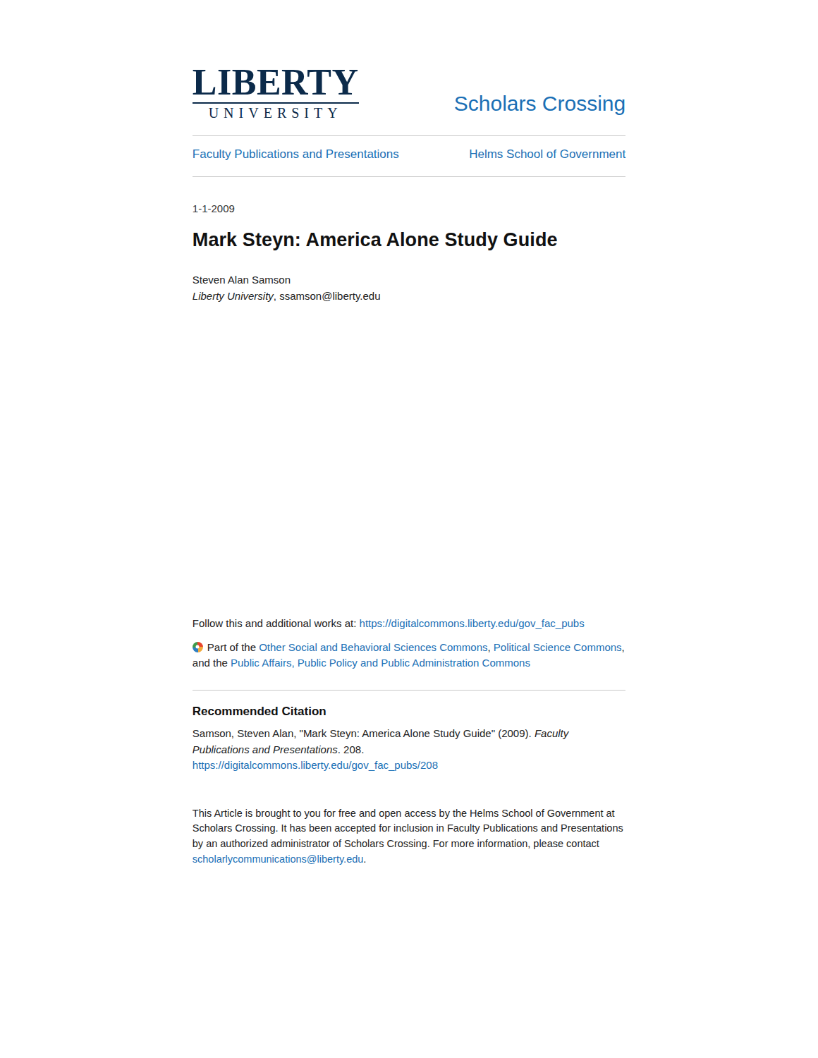LIBERTY
UNIVERSITY
Scholars Crossing
Faculty Publications and Presentations
Helms School of Government
1-1-2009
Mark Steyn: America Alone Study Guide
Steven Alan Samson
Liberty University, ssamson@liberty.edu
Follow this and additional works at: https://digitalcommons.liberty.edu/gov_fac_pubs
Part of the Other Social and Behavioral Sciences Commons, Political Science Commons, and the Public Affairs, Public Policy and Public Administration Commons
Recommended Citation
Samson, Steven Alan, "Mark Steyn: America Alone Study Guide" (2009). Faculty Publications and Presentations. 208.
https://digitalcommons.liberty.edu/gov_fac_pubs/208
This Article is brought to you for free and open access by the Helms School of Government at Scholars Crossing. It has been accepted for inclusion in Faculty Publications and Presentations by an authorized administrator of Scholars Crossing. For more information, please contact scholarlycommunications@liberty.edu.